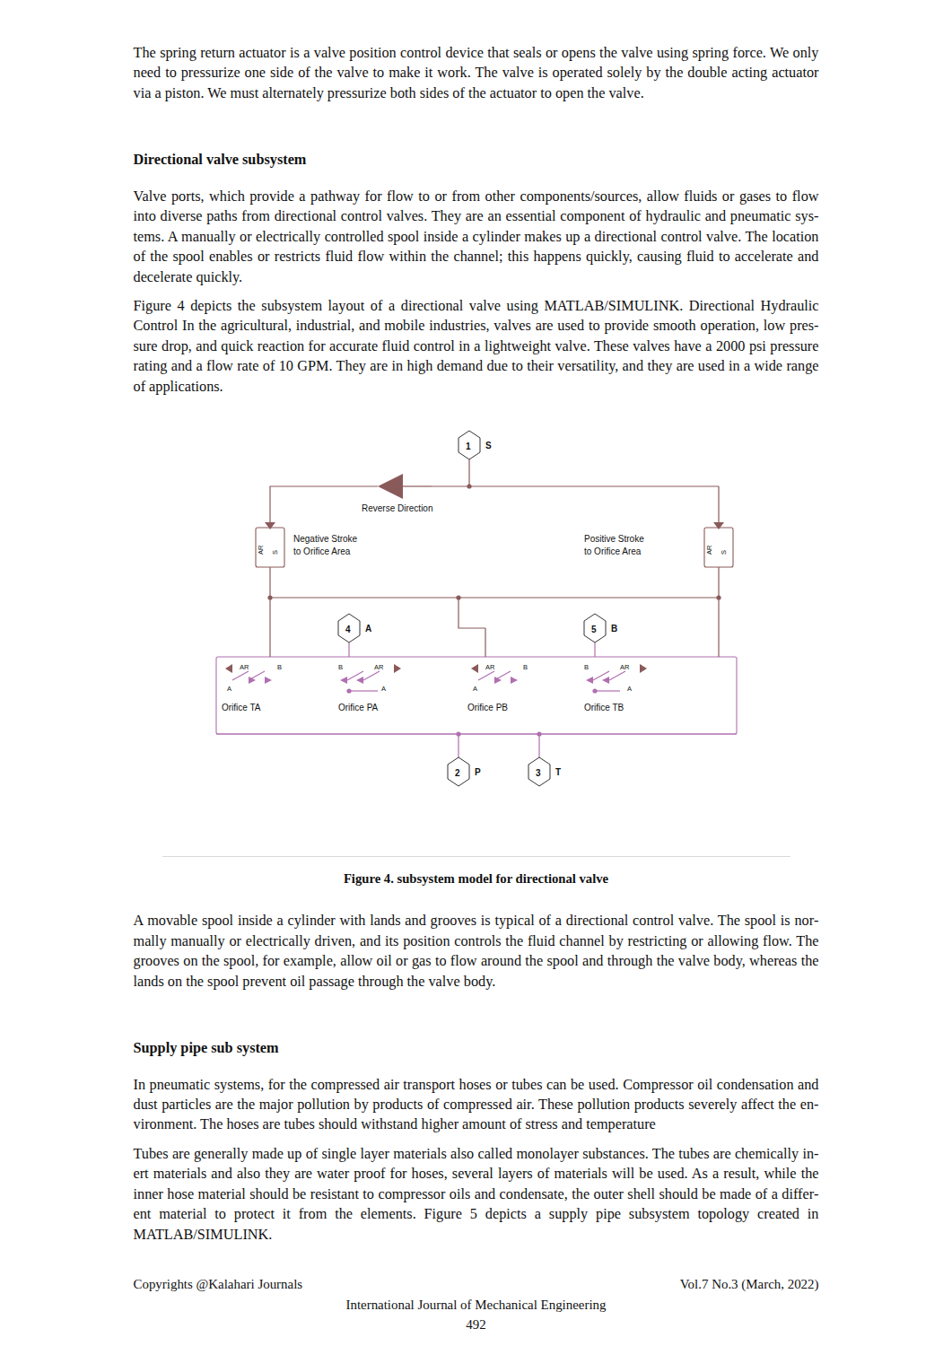The spring return actuator is a valve position control device that seals or opens the valve using spring force. We only need to pressurize one side of the valve to make it work. The valve is operated solely by the double acting actuator via a piston. We must alternately pressurize both sides of the actuator to open the valve.
Directional valve subsystem
Valve ports, which provide a pathway for flow to or from other components/sources, allow fluids or gases to flow into diverse paths from directional control valves. They are an essential component of hydraulic and pneumatic systems. A manually or electrically controlled spool inside a cylinder makes up a directional control valve. The location of the spool enables or restricts fluid flow within the channel; this happens quickly, causing fluid to accelerate and decelerate quickly.
Figure 4 depicts the subsystem layout of a directional valve using MATLAB/SIMULINK. Directional Hydraulic Control In the agricultural, industrial, and mobile industries, valves are used to provide smooth operation, low pressure drop, and quick reaction for accurate fluid control in a lightweight valve. These valves have a 2000 psi pressure rating and a flow rate of 10 GPM. They are in high demand due to their versatility, and they are used in a wide range of applications.
1 S Reverse Direction AR S Negative Stroke to Orifice Area AR S Positive Stroke to Orifice Area 4 A 5 B AR B A Orifice TA B AR A Orifice PA AR B A Orifice PB B AR A Orifice TB 2 P 3 T
Figure 4. subsystem model for directional valve
A movable spool inside a cylinder with lands and grooves is typical of a directional control valve. The spool is normally manually or electrically driven, and its position controls the fluid channel by restricting or allowing flow. The grooves on the spool, for example, allow oil or gas to flow around the spool and through the valve body, whereas the lands on the spool prevent oil passage through the valve body.
Supply pipe sub system
In pneumatic systems, for the compressed air transport hoses or tubes can be used. Compressor oil condensation and dust particles are the major pollution by products of compressed air. These pollution products severely affect the environment. The hoses are tubes should withstand higher amount of stress and temperature
Tubes are generally made up of single layer materials also called monolayer substances. The tubes are chemically inert materials and also they are water proof for hoses, several layers of materials will be used. As a result, while the inner hose material should be resistant to compressor oils and condensate, the outer shell should be made of a different material to protect it from the elements. Figure 5 depicts a supply pipe subsystem topology created in MATLAB/SIMULINK.
Copyrights @Kalahari Journals
Vol.7 No.3 (March, 2022)
International Journal of Mechanical Engineering
492